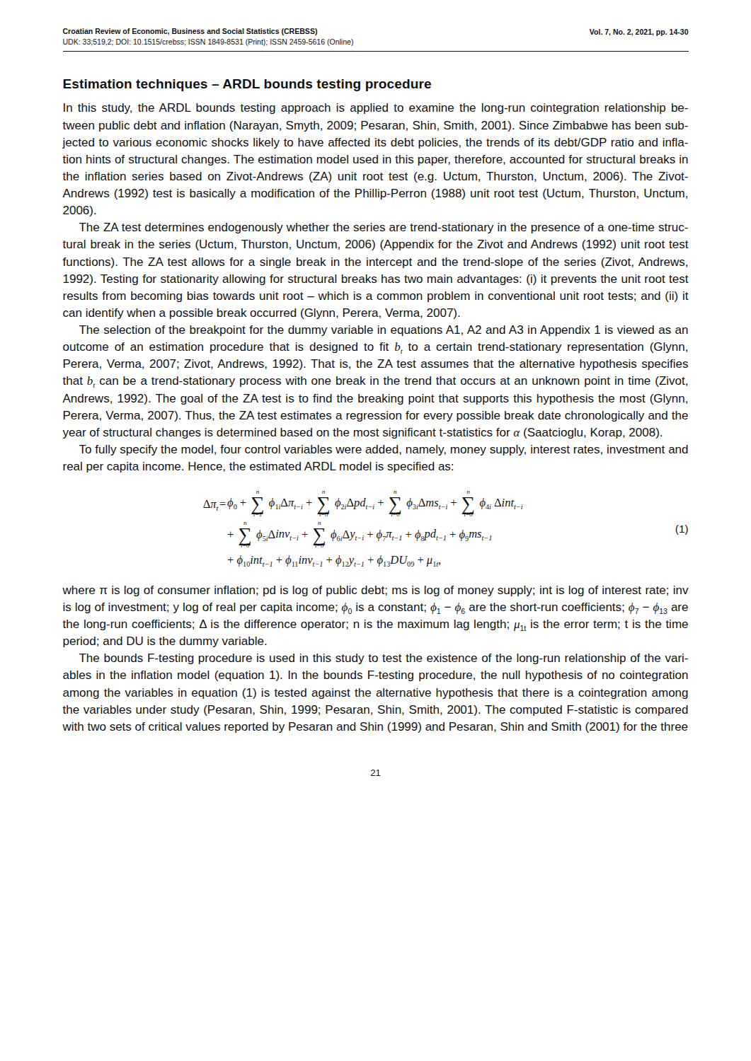Croatian Review of Economic, Business and Social Statistics (CREBSS)
UDK: 33;519,2; DOI: 10.1515/crebss; ISSN 1849-8531 (Print); ISSN 2459-5616 (Online)
Vol. 7, No. 2, 2021, pp. 14-30
Estimation techniques – ARDL bounds testing procedure
In this study, the ARDL bounds testing approach is applied to examine the long-run cointegration relationship between public debt and inflation (Narayan, Smyth, 2009; Pesaran, Shin, Smith, 2001). Since Zimbabwe has been subjected to various economic shocks likely to have affected its debt policies, the trends of its debt/GDP ratio and inflation hints of structural changes. The estimation model used in this paper, therefore, accounted for structural breaks in the inflation series based on Zivot-Andrews (ZA) unit root test (e.g. Uctum, Thurston, Unctum, 2006). The Zivot-Andrews (1992) test is basically a modification of the Phillip-Perron (1988) unit root test (Uctum, Thurston, Unctum, 2006).
The ZA test determines endogenously whether the series are trend-stationary in the presence of a one-time structural break in the series (Uctum, Thurston, Unctum, 2006) (Appendix for the Zivot and Andrews (1992) unit root test functions). The ZA test allows for a single break in the intercept and the trend-slope of the series (Zivot, Andrews, 1992). Testing for stationarity allowing for structural breaks has two main advantages: (i) it prevents the unit root test results from becoming bias towards unit root – which is a common problem in conventional unit root tests; and (ii) it can identify when a possible break occurred (Glynn, Perera, Verma, 2007).
The selection of the breakpoint for the dummy variable in equations A1, A2 and A3 in Appendix 1 is viewed as an outcome of an estimation procedure that is designed to fit bt to a certain trend-stationary representation (Glynn, Perera, Verma, 2007; Zivot, Andrews, 1992). That is, the ZA test assumes that the alternative hypothesis specifies that bt can be a trend-stationary process with one break in the trend that occurs at an unknown point in time (Zivot, Andrews, 1992). The goal of the ZA test is to find the breaking point that supports this hypothesis the most (Glynn, Perera, Verma, 2007). Thus, the ZA test estimates a regression for every possible break date chronologically and the year of structural changes is determined based on the most significant t-statistics for α (Saatcioglu, Korap, 2008).
To fully specify the model, four control variables were added, namely, money supply, interest rates, investment and real per capita income. Hence, the estimated ARDL model is specified as:
| Δ π t | = | ϕ 0 + n ∑ i =1 ϕ 1 i Δ π t−i + n ∑ i =0 ϕ 2 i Δ pd t−i + n ∑ i =0 ϕ 3 i Δ ms t−i + n ∑ i =0 ϕ 4 i Δ int t−i |
| | | + n ∑ i =0 ϕ 5 i Δ inv t−i + n ∑ i =0 ϕ 6 i Δ y t−i + ϕ 7 π t−1 + ϕ 8 pd t−1 + ϕ 9 ms t−1 |
| | | + ϕ 10 int t−1 + ϕ 11 inv t−1 + ϕ 12 y t−1 + ϕ 13 DU 09 + μ 1 t , |
(1)
where π is log of consumer inflation; pd is log of public debt; ms is log of money supply; int is log of interest rate; inv is log of investment; y log of real per capita income; ϕ0 is a constant; ϕ1 − ϕ6 are the short-run coefficients; ϕ7 − ϕ13 are the long-run coefficients; Δ is the difference operator; n is the maximum lag length; μ1t is the error term; t is the time period; and DU is the dummy variable.
The bounds F-testing procedure is used in this study to test the existence of the long-run relationship of the variables in the inflation model (equation 1). In the bounds F-testing procedure, the null hypothesis of no cointegration among the variables in equation (1) is tested against the alternative hypothesis that there is a cointegration among the variables under study (Pesaran, Shin, 1999; Pesaran, Shin, Smith, 2001). The computed F-statistic is compared with two sets of critical values reported by Pesaran and Shin (1999) and Pesaran, Shin and Smith (2001) for the three
21